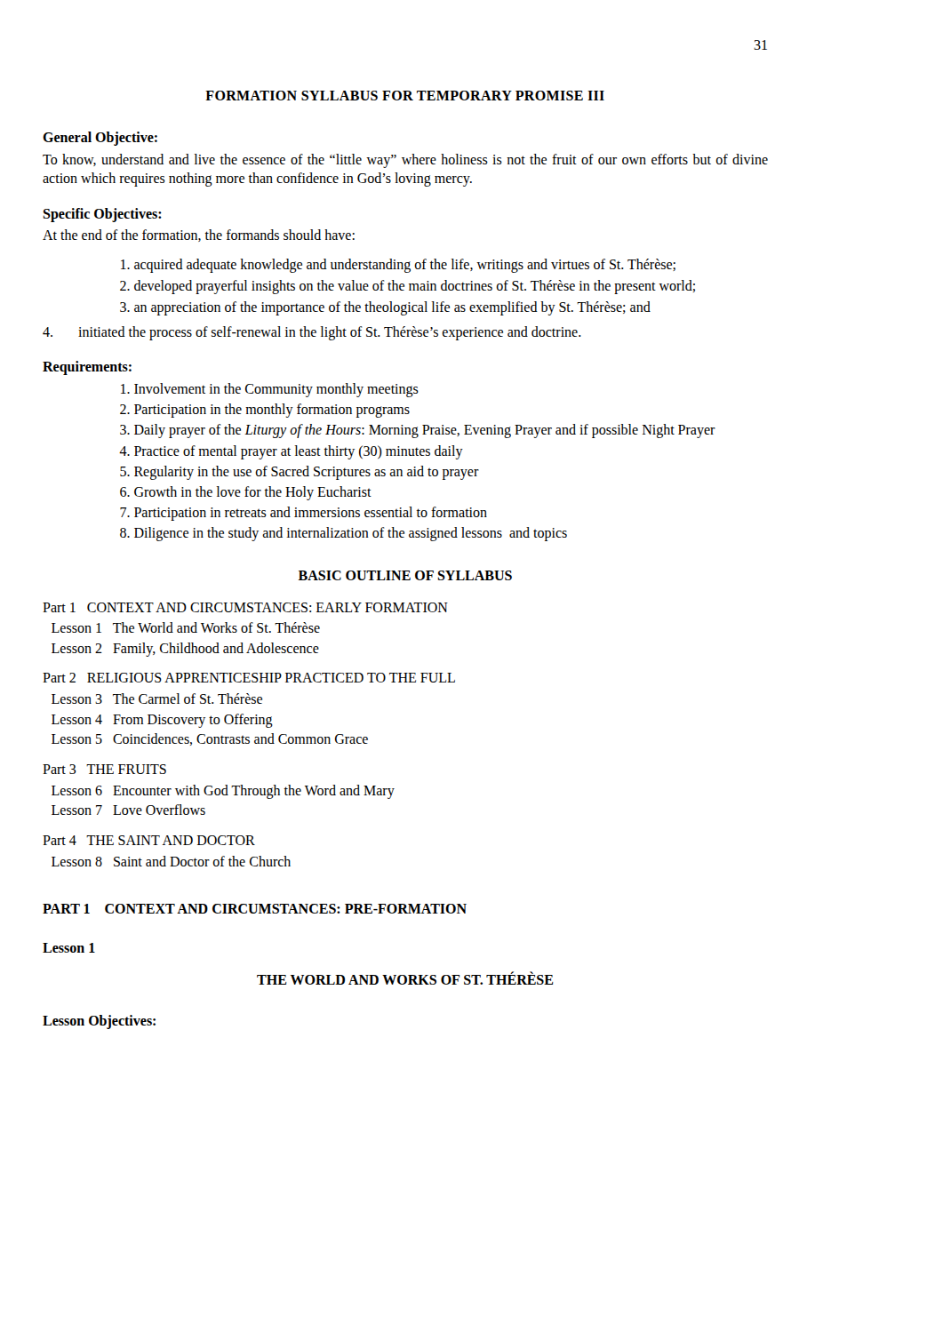31
FORMATION SYLLABUS FOR TEMPORARY PROMISE III
General Objective:
To know, understand and live the essence of the “little way” where holiness is not the fruit of our own efforts but of divine action which requires nothing more than confidence in God’s loving mercy.
Specific Objectives:
At the end of the formation, the formands should have:
acquired adequate knowledge and understanding of the life, writings and virtues of St. Thérèse;
developed prayerful insights on the value of the main doctrines of St. Thérèse in the present world;
an appreciation of the importance of the theological life as exemplified by St. Thérèse; and
4. initiated the process of self-renewal in the light of St. Thérèse’s experience and doctrine.
Requirements:
Involvement in the Community monthly meetings
Participation in the monthly formation programs
Daily prayer of the Liturgy of the Hours: Morning Praise, Evening Prayer and if possible Night Prayer
Practice of mental prayer at least thirty (30) minutes daily
Regularity in the use of Sacred Scriptures as an aid to prayer
Growth in the love for the Holy Eucharist
Participation in retreats and immersions essential to formation
Diligence in the study and internalization of the assigned lessons and topics
BASIC OUTLINE OF SYLLABUS
Part 1 CONTEXT AND CIRCUMSTANCES: EARLY FORMATION
Lesson 1 The World and Works of St. Thérèse
Lesson 2 Family, Childhood and Adolescence
Part 2 RELIGIOUS APPRENTICESHIP PRACTICED TO THE FULL
Lesson 3 The Carmel of St. Thérèse
Lesson 4 From Discovery to Offering
Lesson 5 Coincidences, Contrasts and Common Grace
Part 3 THE FRUITS
Lesson 6 Encounter with God Through the Word and Mary
Lesson 7 Love Overflows
Part 4 THE SAINT AND DOCTOR
Lesson 8 Saint and Doctor of the Church
PART 1 CONTEXT AND CIRCUMSTANCES: PRE-FORMATION
Lesson 1
THE WORLD AND WORKS OF ST. THÉRÈSE
Lesson Objectives: